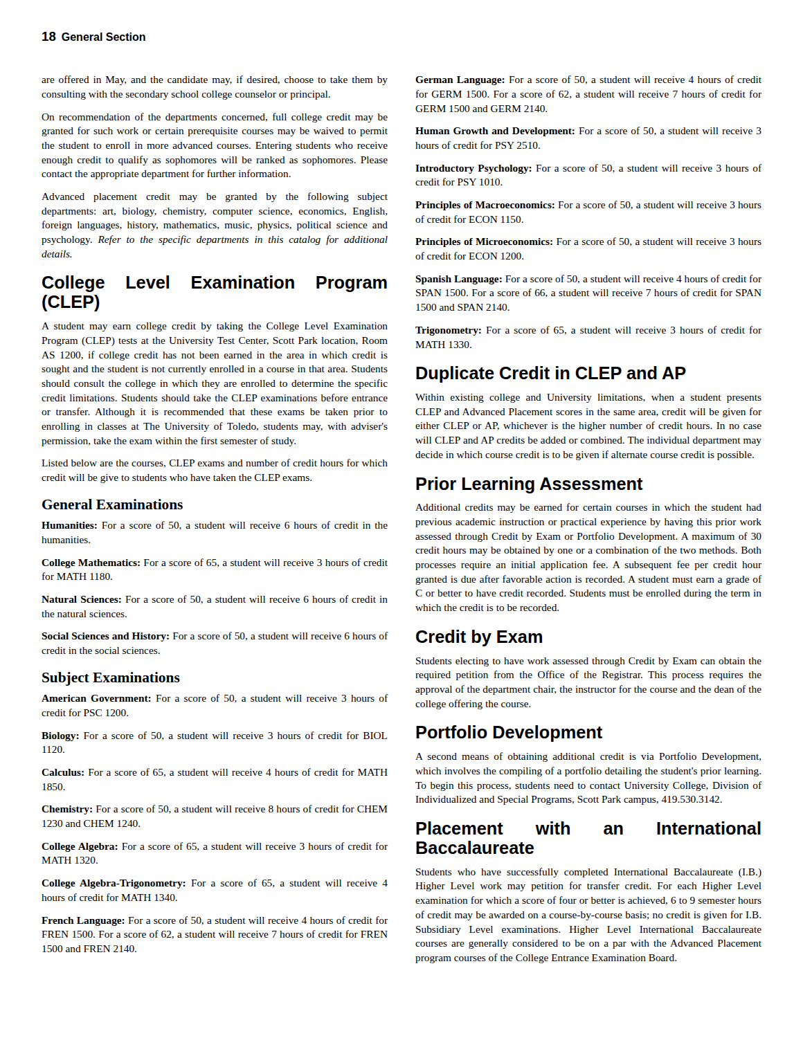18 General Section
are offered in May, and the candidate may, if desired, choose to take them by consulting with the secondary school college counselor or principal.
On recommendation of the departments concerned, full college credit may be granted for such work or certain prerequisite courses may be waived to permit the student to enroll in more advanced courses. Entering students who receive enough credit to qualify as sophomores will be ranked as sophomores. Please contact the appropriate department for further information.
Advanced placement credit may be granted by the following subject departments: art, biology, chemistry, computer science, economics, English, foreign languages, history, mathematics, music, physics, political science and psychology. Refer to the specific departments in this catalog for additional details.
College Level Examination Program (CLEP)
A student may earn college credit by taking the College Level Examination Program (CLEP) tests at the University Test Center, Scott Park location, Room AS 1200, if college credit has not been earned in the area in which credit is sought and the student is not currently enrolled in a course in that area. Students should consult the college in which they are enrolled to determine the specific credit limitations. Students should take the CLEP examinations before entrance or transfer. Although it is recommended that these exams be taken prior to enrolling in classes at The University of Toledo, students may, with adviser's permission, take the exam within the first semester of study.
Listed below are the courses, CLEP exams and number of credit hours for which credit will be give to students who have taken the CLEP exams.
General Examinations
Humanities: For a score of 50, a student will receive 6 hours of credit in the humanities.
College Mathematics: For a score of 65, a student will receive 3 hours of credit for MATH 1180.
Natural Sciences: For a score of 50, a student will receive 6 hours of credit in the natural sciences.
Social Sciences and History: For a score of 50, a student will receive 6 hours of credit in the social sciences.
Subject Examinations
American Government: For a score of 50, a student will receive 3 hours of credit for PSC 1200.
Biology: For a score of 50, a student will receive 3 hours of credit for BIOL 1120.
Calculus: For a score of 65, a student will receive 4 hours of credit for MATH 1850.
Chemistry: For a score of 50, a student will receive 8 hours of credit for CHEM 1230 and CHEM 1240.
College Algebra: For a score of 65, a student will receive 3 hours of credit for MATH 1320.
College Algebra-Trigonometry: For a score of 65, a student will receive 4 hours of credit for MATH 1340.
French Language: For a score of 50, a student will receive 4 hours of credit for FREN 1500. For a score of 62, a student will receive 7 hours of credit for FREN 1500 and FREN 2140.
German Language: For a score of 50, a student will receive 4 hours of credit for GERM 1500. For a score of 62, a student will receive 7 hours of credit for GERM 1500 and GERM 2140.
Human Growth and Development: For a score of 50, a student will receive 3 hours of credit for PSY 2510.
Introductory Psychology: For a score of 50, a student will receive 3 hours of credit for PSY 1010.
Principles of Macroeconomics: For a score of 50, a student will receive 3 hours of credit for ECON 1150.
Principles of Microeconomics: For a score of 50, a student will receive 3 hours of credit for ECON 1200.
Spanish Language: For a score of 50, a student will receive 4 hours of credit for SPAN 1500. For a score of 66, a student will receive 7 hours of credit for SPAN 1500 and SPAN 2140.
Trigonometry: For a score of 65, a student will receive 3 hours of credit for MATH 1330.
Duplicate Credit in CLEP and AP
Within existing college and University limitations, when a student presents CLEP and Advanced Placement scores in the same area, credit will be given for either CLEP or AP, whichever is the higher number of credit hours. In no case will CLEP and AP credits be added or combined. The individual department may decide in which course credit is to be given if alternate course credit is possible.
Prior Learning Assessment
Additional credits may be earned for certain courses in which the student had previous academic instruction or practical experience by having this prior work assessed through Credit by Exam or Portfolio Development. A maximum of 30 credit hours may be obtained by one or a combination of the two methods. Both processes require an initial application fee. A subsequent fee per credit hour granted is due after favorable action is recorded. A student must earn a grade of C or better to have credit recorded. Students must be enrolled during the term in which the credit is to be recorded.
Credit by Exam
Students electing to have work assessed through Credit by Exam can obtain the required petition from the Office of the Registrar. This process requires the approval of the department chair, the instructor for the course and the dean of the college offering the course.
Portfolio Development
A second means of obtaining additional credit is via Portfolio Development, which involves the compiling of a portfolio detailing the student's prior learning. To begin this process, students need to contact University College, Division of Individualized and Special Programs, Scott Park campus, 419.530.3142.
Placement with an International Baccalaureate
Students who have successfully completed International Baccalaureate (I.B.) Higher Level work may petition for transfer credit. For each Higher Level examination for which a score of four or better is achieved, 6 to 9 semester hours of credit may be awarded on a course-by-course basis; no credit is given for I.B. Subsidiary Level examinations. Higher Level International Baccalaureate courses are generally considered to be on a par with the Advanced Placement program courses of the College Entrance Examination Board.